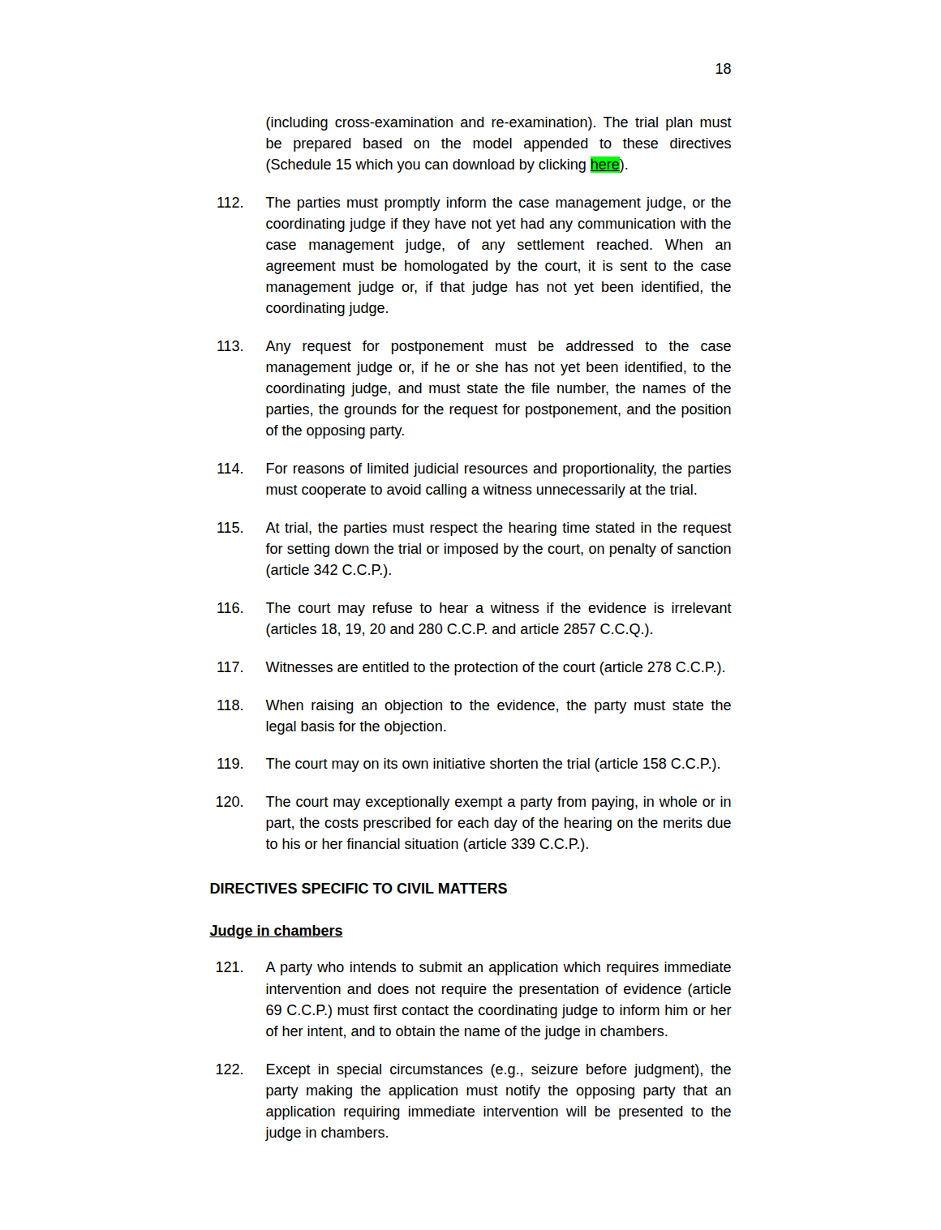18
(including cross-examination and re-examination). The trial plan must be prepared based on the model appended to these directives (Schedule 15 which you can download by clicking here).
112. The parties must promptly inform the case management judge, or the coordinating judge if they have not yet had any communication with the case management judge, of any settlement reached. When an agreement must be homologated by the court, it is sent to the case management judge or, if that judge has not yet been identified, the coordinating judge.
113. Any request for postponement must be addressed to the case management judge or, if he or she has not yet been identified, to the coordinating judge, and must state the file number, the names of the parties, the grounds for the request for postponement, and the position of the opposing party.
114. For reasons of limited judicial resources and proportionality, the parties must cooperate to avoid calling a witness unnecessarily at the trial.
115. At trial, the parties must respect the hearing time stated in the request for setting down the trial or imposed by the court, on penalty of sanction (article 342 C.C.P.).
116. The court may refuse to hear a witness if the evidence is irrelevant (articles 18, 19, 20 and 280 C.C.P. and article 2857 C.C.Q.).
117. Witnesses are entitled to the protection of the court (article 278 C.C.P.).
118. When raising an objection to the evidence, the party must state the legal basis for the objection.
119. The court may on its own initiative shorten the trial (article 158 C.C.P.).
120. The court may exceptionally exempt a party from paying, in whole or in part, the costs prescribed for each day of the hearing on the merits due to his or her financial situation (article 339 C.C.P.).
DIRECTIVES SPECIFIC TO CIVIL MATTERS
Judge in chambers
121. A party who intends to submit an application which requires immediate intervention and does not require the presentation of evidence (article 69 C.C.P.) must first contact the coordinating judge to inform him or her of her intent, and to obtain the name of the judge in chambers.
122. Except in special circumstances (e.g., seizure before judgment), the party making the application must notify the opposing party that an application requiring immediate intervention will be presented to the judge in chambers.